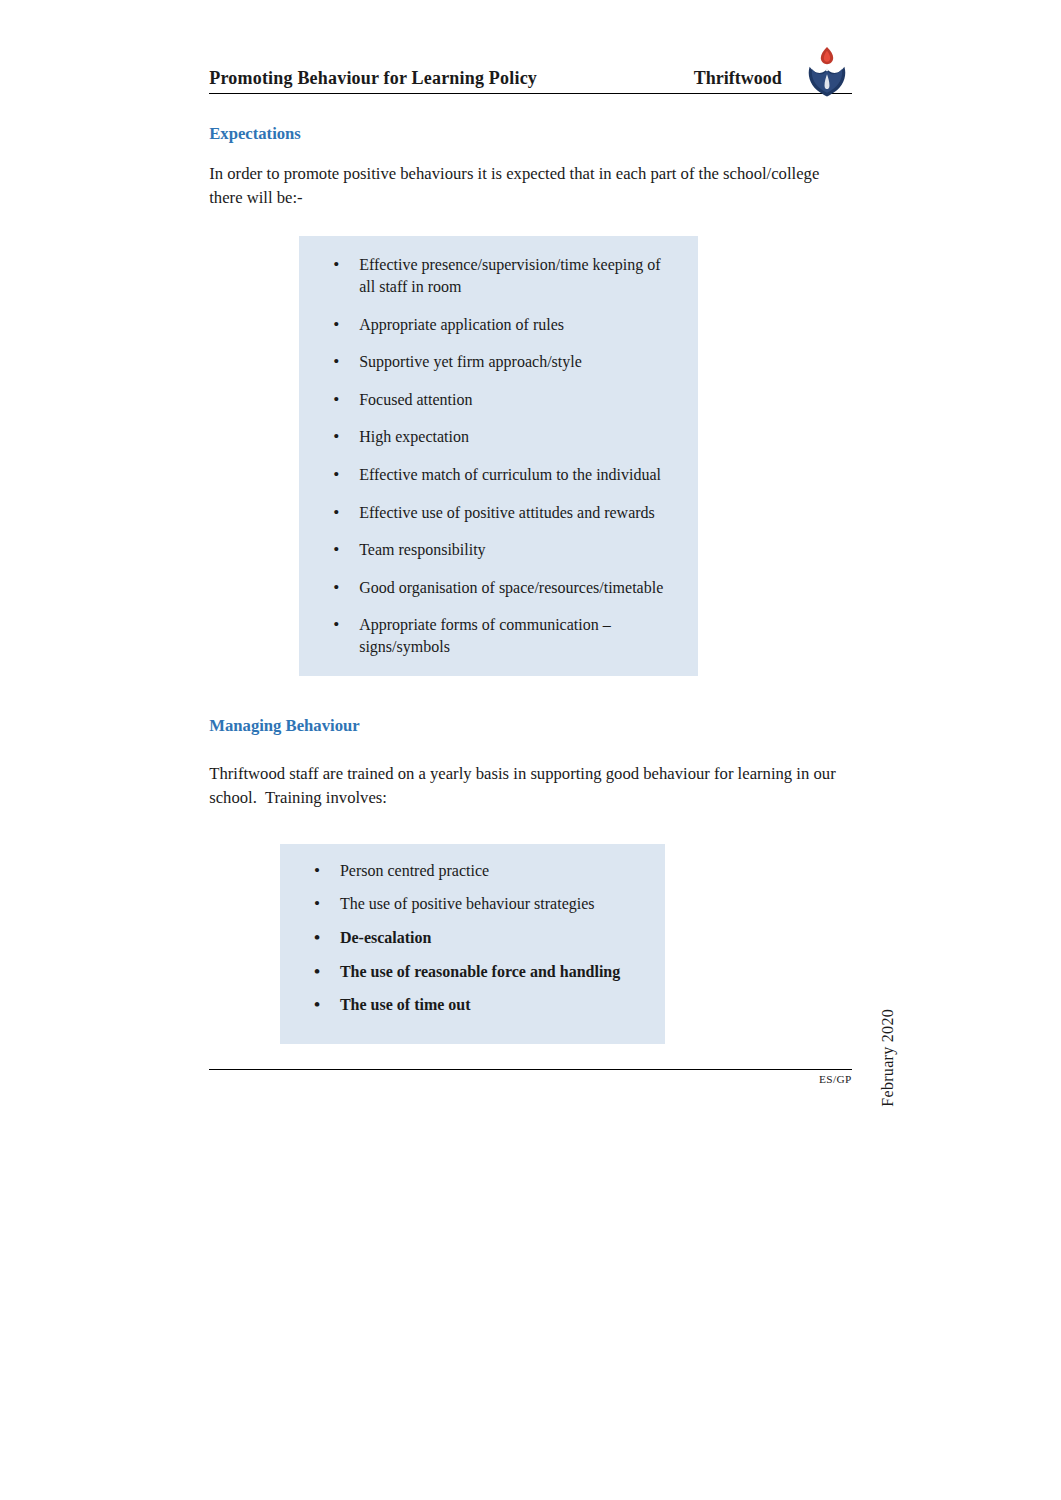Promoting Behaviour for Learning Policy Thriftwood
Expectations
In order to promote positive behaviours it is expected that in each part of the school/college there will be:-
Effective presence/supervision/time keeping of all staff in room
Appropriate application of rules
Supportive yet firm approach/style
Focused attention
High expectation
Effective match of curriculum to the individual
Effective use of positive attitudes and rewards
Team responsibility
Good organisation of space/resources/timetable
Appropriate forms of communication – signs/symbols
Managing Behaviour
Thriftwood staff are trained on a yearly basis in supporting good behaviour for learning in our school. Training involves:
Person centred practice
The use of positive behaviour strategies
De-escalation
The use of reasonable force and handling
The use of time out
February 2020
ES/GP